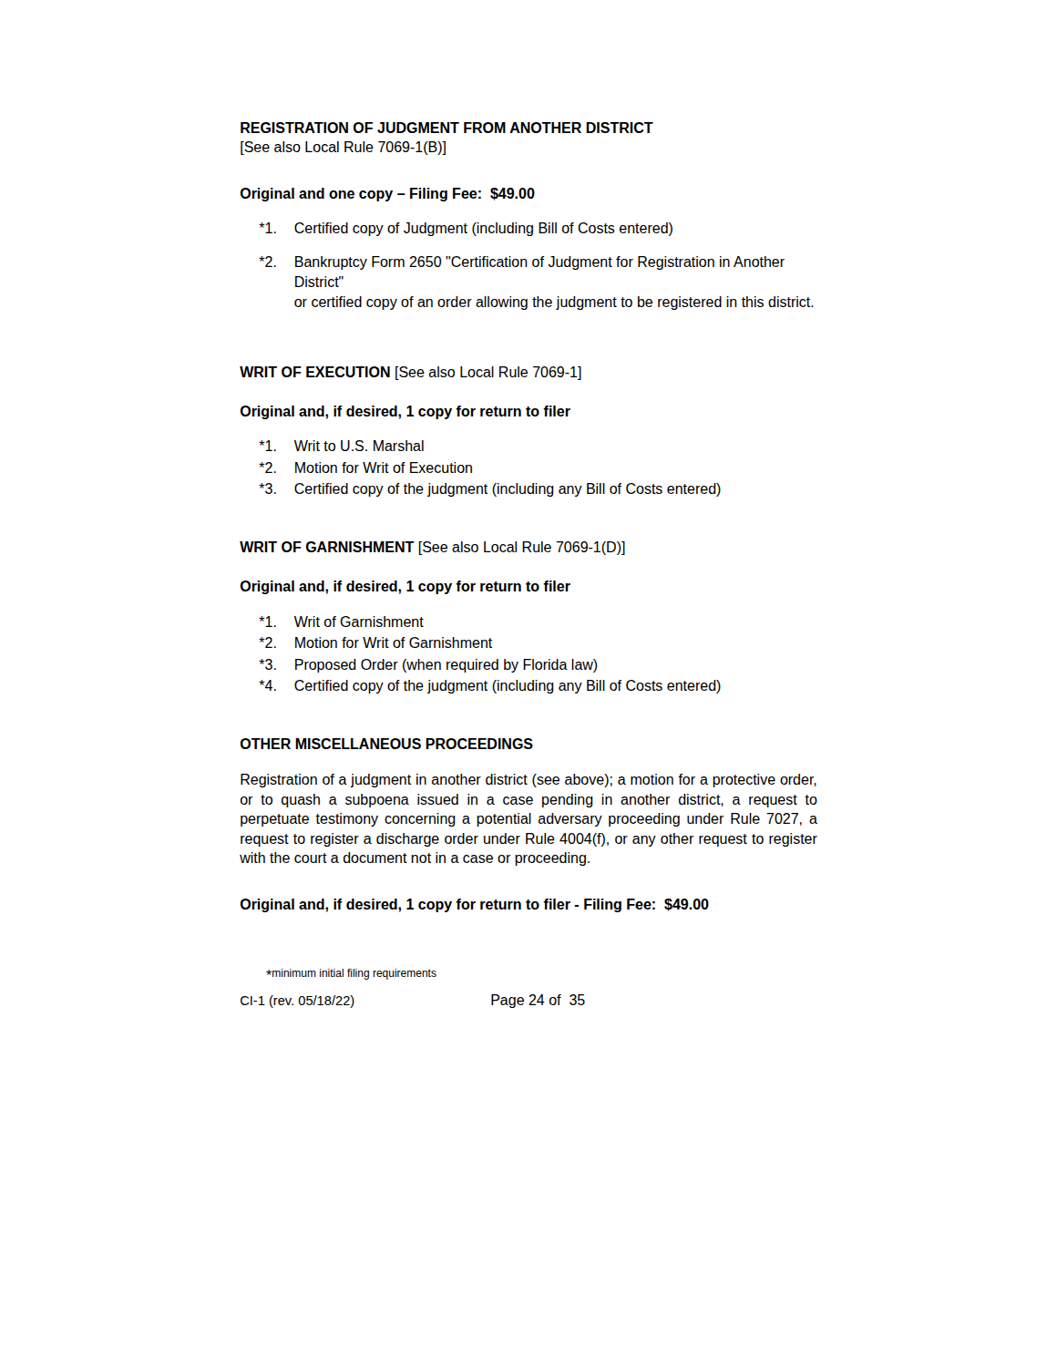REGISTRATION OF JUDGMENT FROM ANOTHER DISTRICT
[See also Local Rule 7069-1(B)]
Original and one copy – Filing Fee: $49.00
*1. Certified copy of Judgment (including Bill of Costs entered)
*2. Bankruptcy Form 2650 "Certification of Judgment for Registration in Another District" or certified copy of an order allowing the judgment to be registered in this district.
WRIT OF EXECUTION [See also Local Rule 7069-1]
Original and, if desired, 1 copy for return to filer
*1. Writ to U.S. Marshal
*2. Motion for Writ of Execution
*3. Certified copy of the judgment (including any Bill of Costs entered)
WRIT OF GARNISHMENT [See also Local Rule 7069-1(D)]
Original and, if desired, 1 copy for return to filer
*1. Writ of Garnishment
*2. Motion for Writ of Garnishment
*3. Proposed Order (when required by Florida law)
*4. Certified copy of the judgment (including any Bill of Costs entered)
OTHER MISCELLANEOUS PROCEEDINGS
Registration of a judgment in another district (see above); a motion for a protective order, or to quash a subpoena issued in a case pending in another district, a request to perpetuate testimony concerning a potential adversary proceeding under Rule 7027, a request to register a discharge order under Rule 4004(f), or any other request to register with the court a document not in a case or proceeding.
Original and, if desired, 1 copy for return to filer - Filing Fee: $49.00
*minimum initial filing requirements
CI-1 (rev. 05/18/22)
Page 24 of 35